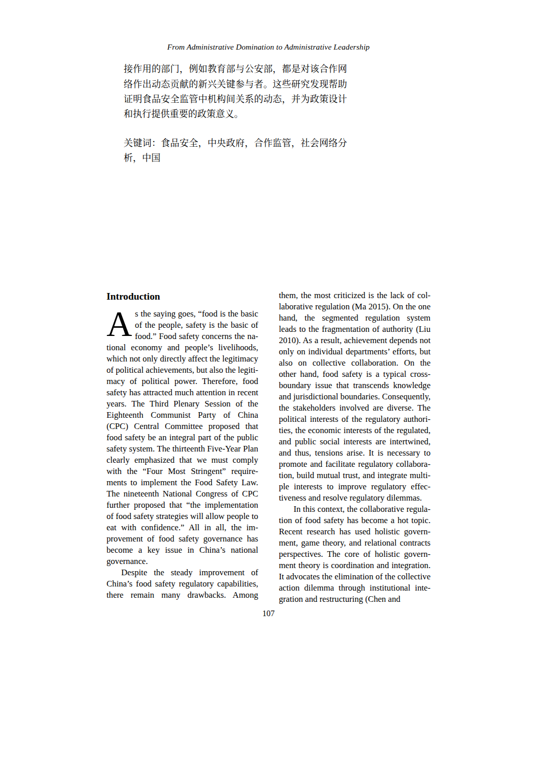From Administrative Domination to Administrative Leadership
接作用的部门，例如教育部与公安部，都是对该合作网络作出动态贡献的新兴关键参与者。这些研究发现帮助证明食品安全监管中机构间关系的动态，并为政策设计和执行提供重要的政策意义。
关键词：食品安全，中央政府，合作监管，社会网络分析，中国
Introduction
As the saying goes, “food is the basic of the people, safety is the basic of food.” Food safety concerns the national economy and people’s livelihoods, which not only directly affect the legitimacy of political achievements, but also the legitimacy of political power. Therefore, food safety has attracted much attention in recent years. The Third Plenary Session of the Eighteenth Communist Party of China (CPC) Central Committee proposed that food safety be an integral part of the public safety system. The thirteenth Five-Year Plan clearly emphasized that we must comply with the “Four Most Stringent” requirements to implement the Food Safety Law. The nineteenth National Congress of CPC further proposed that “the implementation of food safety strategies will allow people to eat with confidence.” All in all, the improvement of food safety governance has become a key issue in China’s national governance.
Despite the steady improvement of China’s food safety regulatory capabilities, there remain many drawbacks. Among them, the most criticized is the lack of collaborative regulation (Ma 2015). On the one hand, the segmented regulation system leads to the fragmentation of authority (Liu 2010). As a result, achievement depends not only on individual departments’ efforts, but also on collective collaboration. On the other hand, food safety is a typical cross-boundary issue that transcends knowledge and jurisdictional boundaries. Consequently, the stakeholders involved are diverse. The political interests of the regulatory authorities, the economic interests of the regulated, and public social interests are intertwined, and thus, tensions arise. It is necessary to promote and facilitate regulatory collaboration, build mutual trust, and integrate multiple interests to improve regulatory effectiveness and resolve regulatory dilemmas.
In this context, the collaborative regulation of food safety has become a hot topic. Recent research has used holistic government, game theory, and relational contracts perspectives. The core of holistic government theory is coordination and integration. It advocates the elimination of the collective action dilemma through institutional integration and restructuring (Chen and
107